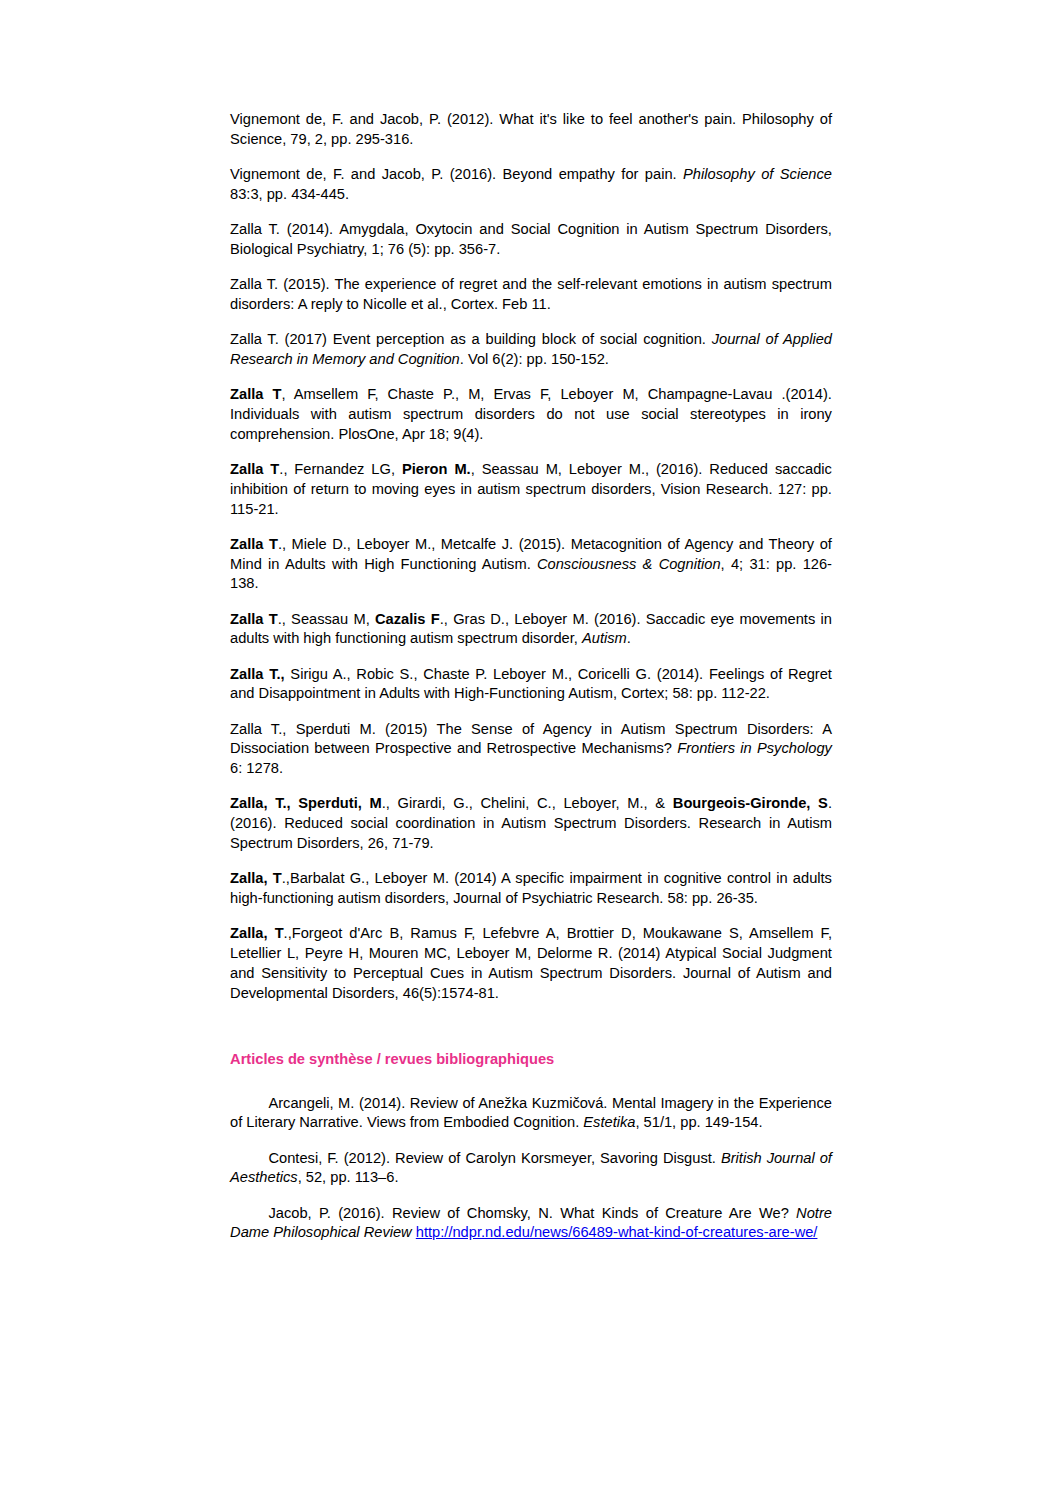Vignemont de, F. and Jacob, P. (2012). What it's like to feel another's pain. Philosophy of Science, 79, 2, pp. 295-316.
Vignemont de, F. and Jacob, P. (2016). Beyond empathy for pain. Philosophy of Science 83:3, pp. 434-445.
Zalla T. (2014). Amygdala, Oxytocin and Social Cognition in Autism Spectrum Disorders, Biological Psychiatry, 1; 76 (5): pp. 356-7.
Zalla T. (2015). The experience of regret and the self-relevant emotions in autism spectrum disorders: A reply to Nicolle et al., Cortex. Feb 11.
Zalla T. (2017) Event perception as a building block of social cognition. Journal of Applied Research in Memory and Cognition. Vol 6(2): pp. 150-152.
Zalla T, Amsellem F, Chaste P., M, Ervas F, Leboyer M, Champagne-Lavau .(2014). Individuals with autism spectrum disorders do not use social stereotypes in irony comprehension. PlosOne, Apr 18; 9(4).
Zalla T., Fernandez LG, Pieron M., Seassau M, Leboyer M., (2016). Reduced saccadic inhibition of return to moving eyes in autism spectrum disorders, Vision Research. 127: pp. 115-21.
Zalla T., Miele D., Leboyer M., Metcalfe J. (2015). Metacognition of Agency and Theory of Mind in Adults with High Functioning Autism. Consciousness & Cognition, 4; 31: pp. 126-138.
Zalla T., Seassau M, Cazalis F., Gras D., Leboyer M. (2016). Saccadic eye movements in adults with high functioning autism spectrum disorder, Autism.
Zalla T., Sirigu A., Robic S., Chaste P. Leboyer M., Coricelli G. (2014). Feelings of Regret and Disappointment in Adults with High-Functioning Autism, Cortex; 58: pp. 112-22.
Zalla T., Sperduti M. (2015) The Sense of Agency in Autism Spectrum Disorders: A Dissociation between Prospective and Retrospective Mechanisms? Frontiers in Psychology 6: 1278.
Zalla, T., Sperduti, M., Girardi, G., Chelini, C., Leboyer, M., & Bourgeois-Gironde, S. (2016). Reduced social coordination in Autism Spectrum Disorders. Research in Autism Spectrum Disorders, 26, 71-79.
Zalla, T.,Barbalat G., Leboyer M. (2014) A specific impairment in cognitive control in adults high-functioning autism disorders, Journal of Psychiatric Research. 58: pp. 26-35.
Zalla, T.,Forgeot d'Arc B, Ramus F, Lefebvre A, Brottier D, Moukawane S, Amsellem F, Letellier L, Peyre H, Mouren MC, Leboyer M, Delorme R. (2014) Atypical Social Judgment and Sensitivity to Perceptual Cues in Autism Spectrum Disorders. Journal of Autism and Developmental Disorders, 46(5):1574-81.
Articles de synthèse / revues bibliographiques
Arcangeli, M. (2014). Review of Anežka Kuzmičová. Mental Imagery in the Experience of Literary Narrative. Views from Embodied Cognition. Estetika, 51/1, pp. 149-154.
Contesi, F. (2012). Review of Carolyn Korsmeyer, Savoring Disgust. British Journal of Aesthetics, 52, pp. 113–6.
Jacob, P. (2016). Review of Chomsky, N. What Kinds of Creature Are We? Notre Dame Philosophical Review http://ndpr.nd.edu/news/66489-what-kind-of-creatures-are-we/